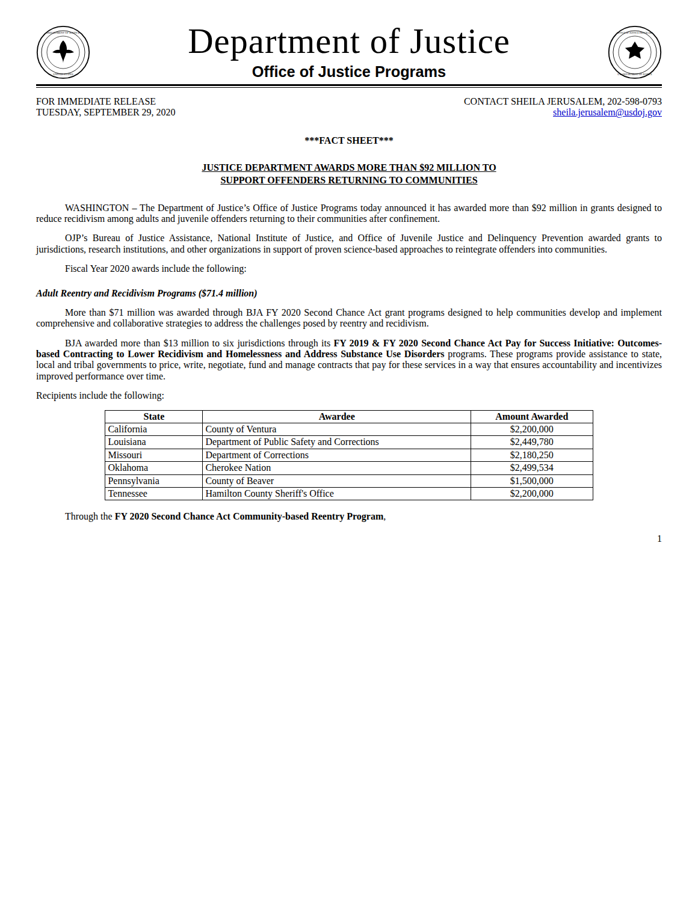DEPARTMENT OF JUSTICE UNITED STATES
Department of Justice
Office of Justice Programs
OFFICE OF JUSTICE PROGRAMS U.S. DEPARTMENT OF JUSTICE
FOR IMMEDIATE RELEASE
TUESDAY, SEPTEMBER 29, 2020
CONTACT SHEILA JERUSALEM, 202-598-0793
sheila.jerusalem@usdoj.gov
***FACT SHEET***
JUSTICE DEPARTMENT AWARDS MORE THAN $92 MILLION TO
SUPPORT OFFENDERS RETURNING TO COMMUNITIES
WASHINGTON – The Department of Justice’s Office of Justice Programs today announced it has awarded more than $92 million in grants designed to reduce recidivism among adults and juvenile offenders returning to their communities after confinement.
OJP’s Bureau of Justice Assistance, National Institute of Justice, and Office of Juvenile Justice and Delinquency Prevention awarded grants to jurisdictions, research institutions, and other organizations in support of proven science-based approaches to reintegrate offenders into communities.
Fiscal Year 2020 awards include the following:
Adult Reentry and Recidivism Programs ($71.4 million)
More than $71 million was awarded through BJA FY 2020 Second Chance Act grant programs designed to help communities develop and implement comprehensive and collaborative strategies to address the challenges posed by reentry and recidivism.
BJA awarded more than $13 million to six jurisdictions through its FY 2019 & FY 2020 Second Chance Act Pay for Success Initiative: Outcomes-based Contracting to Lower Recidivism and Homelessness and Address Substance Use Disorders programs. These programs provide assistance to state, local and tribal governments to price, write, negotiate, fund and manage contracts that pay for these services in a way that ensures accountability and incentivizes improved performance over time.
Recipients include the following:
| State | Awardee | Amount Awarded |
| --- | --- | --- |
| California | County of Ventura | $2,200,000 |
| Louisiana | Department of Public Safety and Corrections | $2,449,780 |
| Missouri | Department of Corrections | $2,180,250 |
| Oklahoma | Cherokee Nation | $2,499,534 |
| Pennsylvania | County of Beaver | $1,500,000 |
| Tennessee | Hamilton County Sheriff's Office | $2,200,000 |
Through the FY 2020 Second Chance Act Community-based Reentry Program,
1